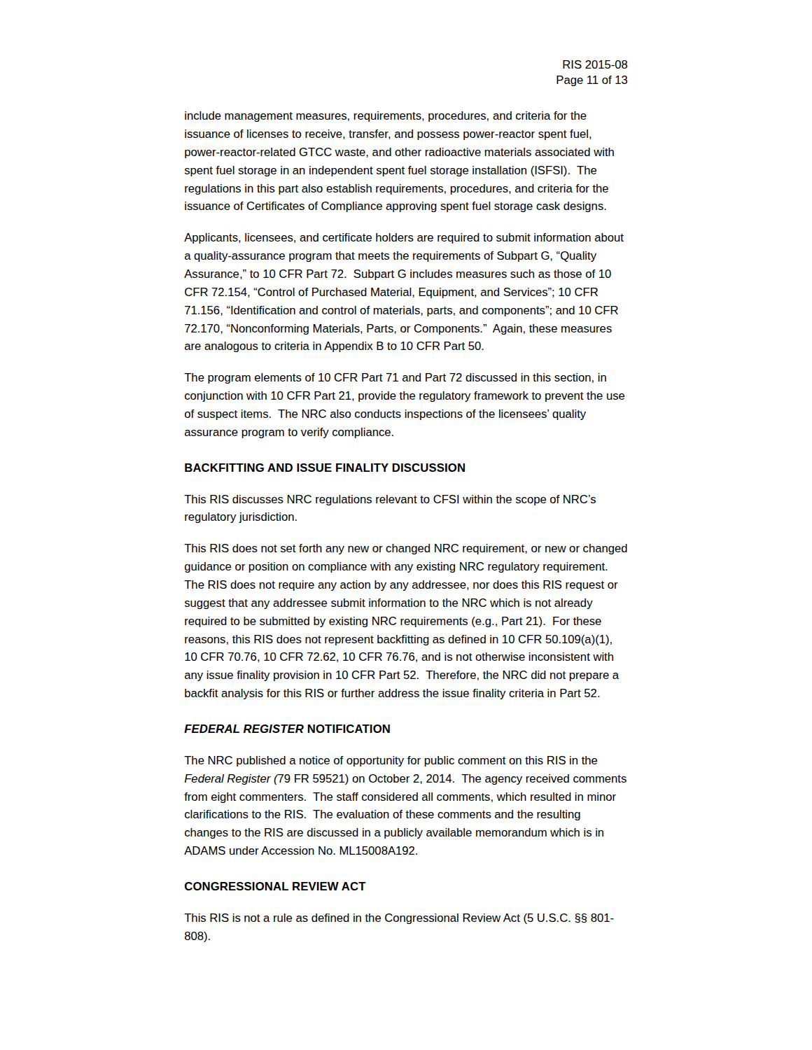RIS 2015-08
Page 11 of 13
include management measures, requirements, procedures, and criteria for the issuance of licenses to receive, transfer, and possess power-reactor spent fuel, power-reactor-related GTCC waste, and other radioactive materials associated with spent fuel storage in an independent spent fuel storage installation (ISFSI). The regulations in this part also establish requirements, procedures, and criteria for the issuance of Certificates of Compliance approving spent fuel storage cask designs.
Applicants, licensees, and certificate holders are required to submit information about a quality-assurance program that meets the requirements of Subpart G, “Quality Assurance,” to 10 CFR Part 72. Subpart G includes measures such as those of 10 CFR 72.154, “Control of Purchased Material, Equipment, and Services”; 10 CFR 71.156, “Identification and control of materials, parts, and components”; and 10 CFR 72.170, “Nonconforming Materials, Parts, or Components.” Again, these measures are analogous to criteria in Appendix B to 10 CFR Part 50.
The program elements of 10 CFR Part 71 and Part 72 discussed in this section, in conjunction with 10 CFR Part 21, provide the regulatory framework to prevent the use of suspect items. The NRC also conducts inspections of the licensees’ quality assurance program to verify compliance.
Backfitting and Issue Finality Discussion
This RIS discusses NRC regulations relevant to CFSI within the scope of NRC’s regulatory jurisdiction.
This RIS does not set forth any new or changed NRC requirement, or new or changed guidance or position on compliance with any existing NRC regulatory requirement. The RIS does not require any action by any addressee, nor does this RIS request or suggest that any addressee submit information to the NRC which is not already required to be submitted by existing NRC requirements (e.g., Part 21). For these reasons, this RIS does not represent backfitting as defined in 10 CFR 50.109(a)(1), 10 CFR 70.76, 10 CFR 72.62, 10 CFR 76.76, and is not otherwise inconsistent with any issue finality provision in 10 CFR Part 52. Therefore, the NRC did not prepare a backfit analysis for this RIS or further address the issue finality criteria in Part 52.
Federal Register Notification
The NRC published a notice of opportunity for public comment on this RIS in the Federal Register (79 FR 59521) on October 2, 2014. The agency received comments from eight commenters. The staff considered all comments, which resulted in minor clarifications to the RIS. The evaluation of these comments and the resulting changes to the RIS are discussed in a publicly available memorandum which is in ADAMS under Accession No. ML15008A192.
Congressional Review Act
This RIS is not a rule as defined in the Congressional Review Act (5 U.S.C. §§ 801-808).